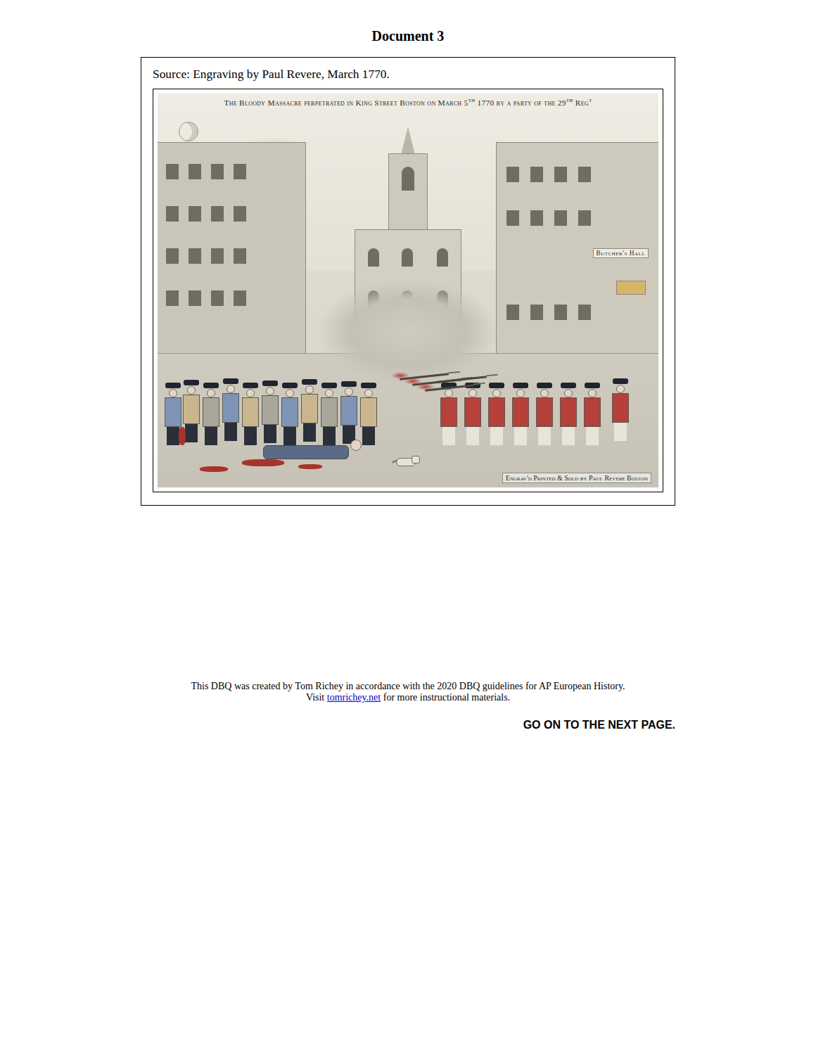Document 3
Source: Engraving by Paul Revere, March 1770.
Butcher's Hall
The Bloody Massacre perpetrated in King Street Boston on March 5th 1770 by a party of the 29th Regt
Engrav'd Printed & Sold by Paul Revere Boston
This DBQ was created by Tom Richey in accordance with the 2020 DBQ guidelines for AP European History.
Visit tomrichey.net for more instructional materials.
GO ON TO THE NEXT PAGE.